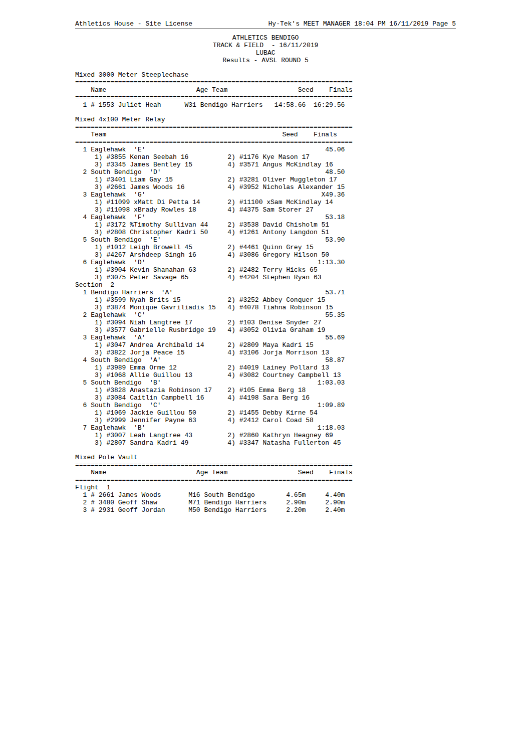Athletics House - Site License
Hy-Tek's MEET MANAGER 18:04 PM 16/11/2019 Page 5
ATHLETICS BENDIGO
TRACK & FIELD - 16/11/2019
LUBAC
Results - AVSL ROUND 5
Mixed 3000 Meter Steeplechase
=======================================================================
    Name                       Age Team                  Seed    Finals
=======================================================================
  1 # 1553 Juliet Heah      W31 Bendigo Harriers   14:58.66  16:29.56
Mixed 4x100 Meter Relay
=======================================================================
    Team                                             Seed    Finals
=======================================================================
  1 Eaglehawk  'E'                                              45.06
     1) #3855 Kenan Seebah 16          2) #1176 Kye Mason 17
     3) #3345 James Bentley 15         4) #3571 Angus McKindlay 16
  2 South Bendigo  'D'                                          48.50
     1) #3401 Liam Gay 15              2) #3281 Oliver Muggleton 17
     3) #2661 James Woods 16           4) #3952 Nicholas Alexander 15
  3 Eaglehawk  'G'                                             X49.36
     1) #11099 xMatt Di Petta 14       2) #11100 xSam McKindlay 14
     3) #11098 xBrady Rowles 18        4) #4375 Sam Storer 27
  4 Eaglehawk  'F'                                              53.18
     1) #3172 %Timothy Sullivan 44     2) #3538 David Chisholm 51
     3) #2808 Christopher Kadri 50     4) #1261 Antony Langdon 51
  5 South Bendigo  'E'                                          53.90
     1) #1012 Leigh Browell 45         2) #4461 Quinn Grey 15
     3) #4267 Arshdeep Singh 16        4) #3086 Gregory Hilson 50
  6 Eaglehawk  'D'                                            1:13.30
     1) #3904 Kevin Shanahan 63        2) #2482 Terry Hicks 65
     3) #3075 Peter Savage 65          4) #4204 Stephen Ryan 63
Section  2
  1 Bendigo Harriers  'A'                                       53.71
     1) #3599 Nyah Brits 15            2) #3252 Abbey Conquer 15
     3) #3874 Monique Gavriliadis 15   4) #4078 Tiahna Robinson 15
  2 Eaglehawk  'C'                                              55.35
     1) #3094 Niah Langtree 17         2) #103 Denise Snyder 27
     3) #3577 Gabrielle Rusbridge 19   4) #3052 Olivia Graham 19
  3 Eaglehawk  'A'                                              55.69
     1) #3047 Andrea Archibald 14      2) #2809 Maya Kadri 15
     3) #3822 Jorja Peace 15           4) #3106 Jorja Morrison 13
  4 South Bendigo  'A'                                          58.87
     1) #3989 Emma Orme 12             2) #4019 Lainey Pollard 13
     3) #1068 Allie Guillou 13         4) #3082 Courtney Campbell 13
  5 South Bendigo  'B'                                        1:03.03
     1) #3828 Anastazia Robinson 17    2) #105 Emma Berg 18
     3) #3084 Caitlin Campbell 16      4) #4198 Sara Berg 16
  6 South Bendigo  'C'                                        1:09.89
     1) #1069 Jackie Guillou 50        2) #1455 Debby Kirne 54
     3) #2999 Jennifer Payne 63        4) #2412 Carol Coad 58
  7 Eaglehawk  'B'                                            1:18.03
     1) #3007 Leah Langtree 43         2) #2860 Kathryn Heagney 69
     3) #2807 Sandra Kadri 49          4) #3347 Natasha Fullerton 45
Mixed Pole Vault
=======================================================================
    Name                       Age Team                  Seed    Finals
=======================================================================
Flight  1
  1 # 2661 James Woods       M16 South Bendigo        4.65m     4.40m
  2 # 3480 Geoff Shaw        M71 Bendigo Harriers     2.90m     2.90m
  3 # 2931 Geoff Jordan      M50 Bendigo Harriers     2.20m     2.40m